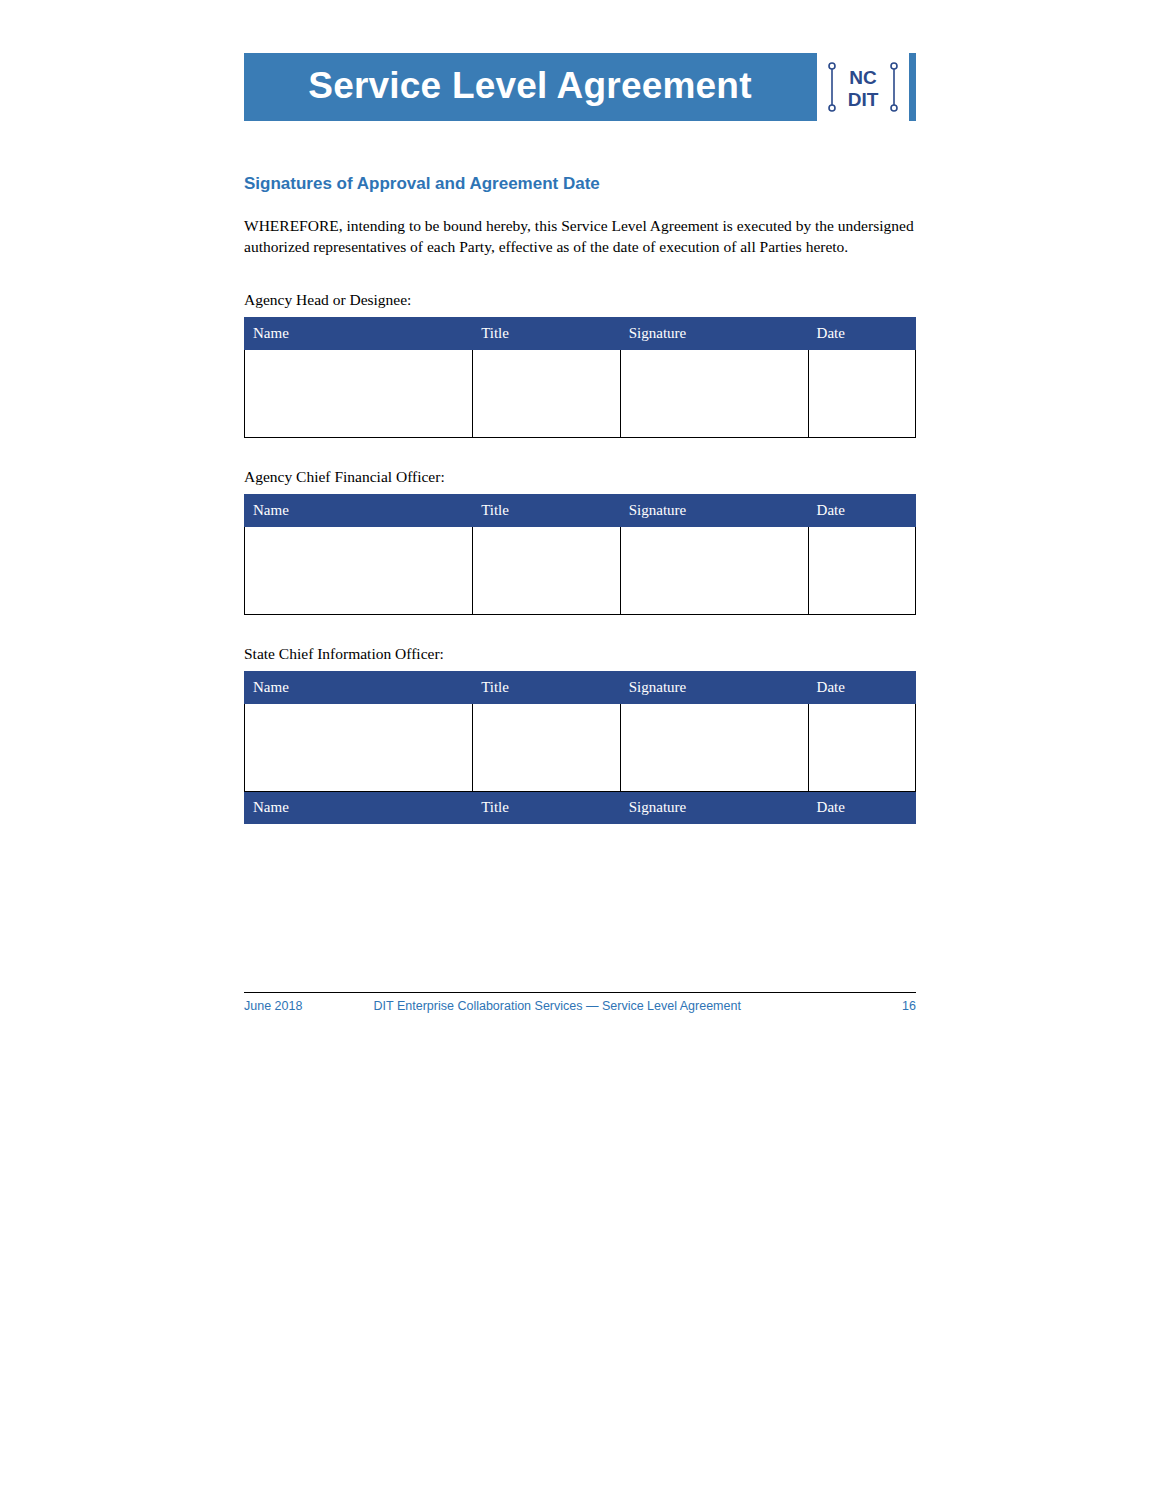Service Level Agreement
NC DIT
Signatures of Approval and Agreement Date
WHEREFORE, intending to be bound hereby, this Service Level Agreement is executed by the undersigned authorized representatives of each Party, effective as of the date of execution of all Parties hereto.
Agency Head or Designee:
| Name | Title | Signature | Date |
| --- | --- | --- | --- |
Agency Chief Financial Officer:
| Name | Title | Signature | Date |
| --- | --- | --- | --- |
State Chief Information Officer:
| Name | Title | Signature | Date |
| --- | --- | --- | --- |
| Name | Title | Signature | Date |
June 2018 DIT Enterprise Collaboration Services — Service Level Agreement 16